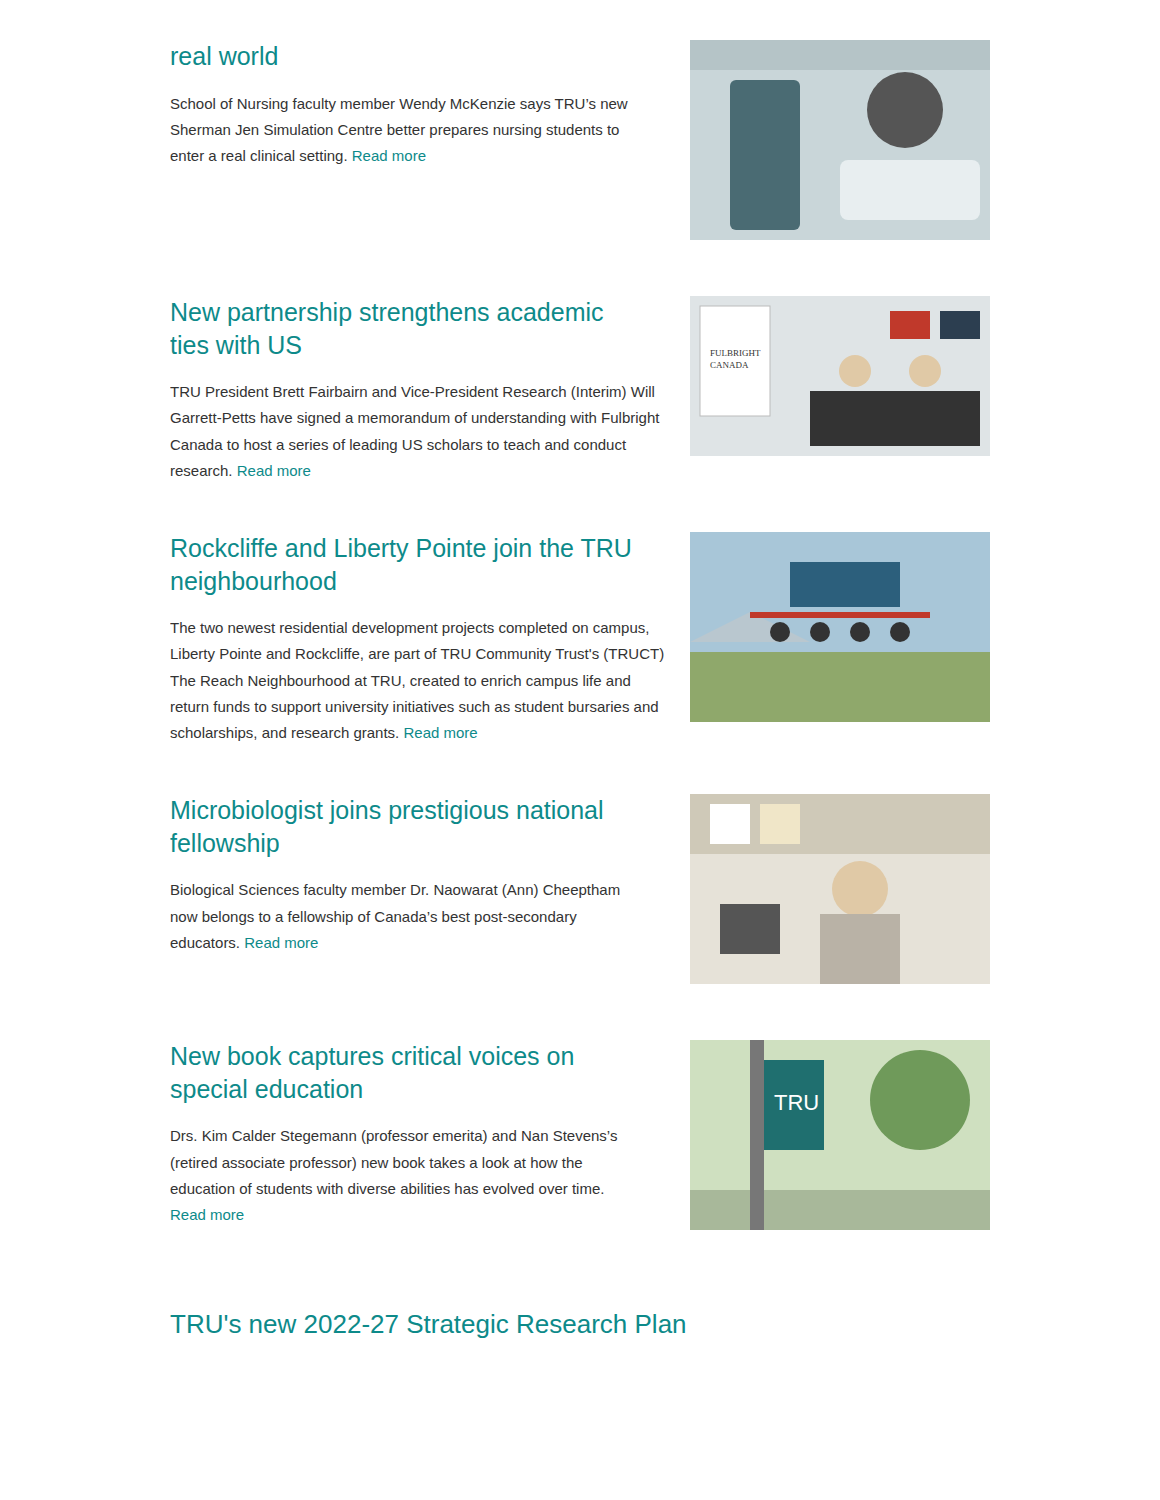real world
School of Nursing faculty member Wendy McKenzie says TRU’s new Sherman Jen Simulation Centre better prepares nursing students to enter a real clinical setting. Read more
New partnership strengthens academic ties with US
TRU President Brett Fairbairn and Vice-President Research (Interim) Will Garrett-Petts have signed a memorandum of understanding with Fulbright Canada to host a series of leading US scholars to teach and conduct research. Read more
Rockcliffe and Liberty Pointe join the TRU neighbourhood
The two newest residential development projects completed on campus, Liberty Pointe and Rockcliffe, are part of TRU Community Trust's (TRUCT) The Reach Neighbourhood at TRU, created to enrich campus life and return funds to support university initiatives such as student bursaries and scholarships, and research grants. Read more
Microbiologist joins prestigious national fellowship
Biological Sciences faculty member Dr. Naowarat (Ann) Cheeptham now belongs to a fellowship of Canada’s best post-secondary educators. Read more
New book captures critical voices on special education
Drs. Kim Calder Stegemann (professor emerita) and Nan Stevens’s (retired associate professor) new book takes a look at how the education of students with diverse abilities has evolved over time. Read more
TRU's new 2022-27 Strategic Research Plan